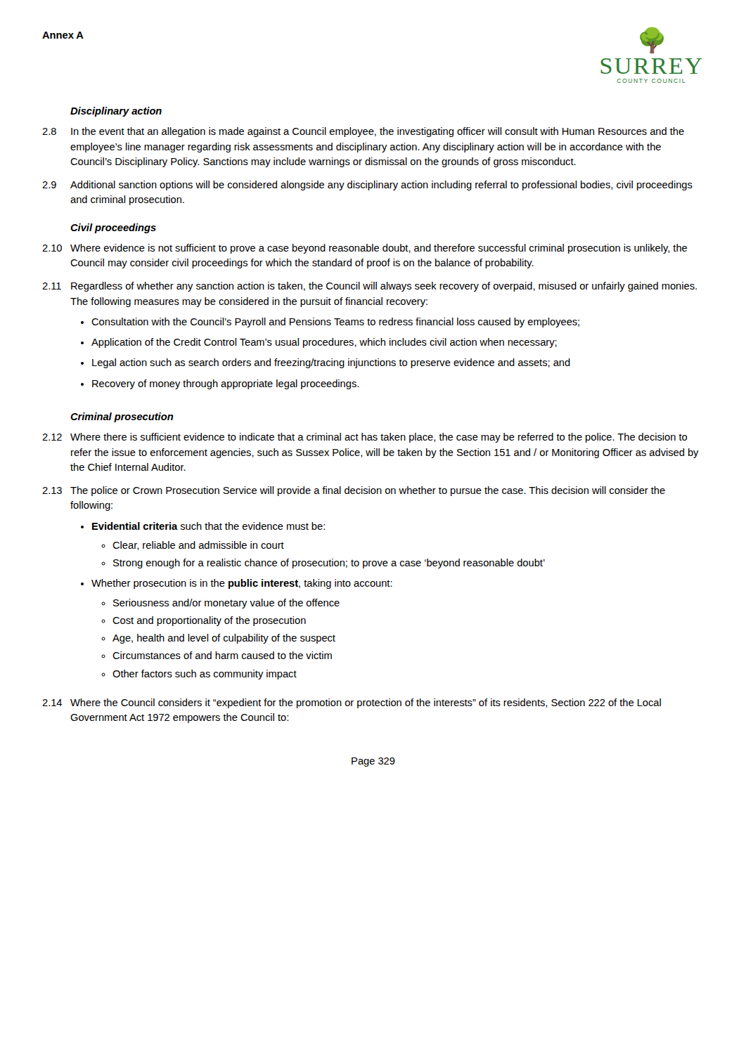Annex A
🌳 SURREY COUNTY COUNCIL
Disciplinary action
2.8
In the event that an allegation is made against a Council employee, the investigating officer will consult with Human Resources and the employee’s line manager regarding risk assessments and disciplinary action. Any disciplinary action will be in accordance with the Council’s Disciplinary Policy. Sanctions may include warnings or dismissal on the grounds of gross misconduct.
2.9
Additional sanction options will be considered alongside any disciplinary action including referral to professional bodies, civil proceedings and criminal prosecution.
Civil proceedings
2.10
Where evidence is not sufficient to prove a case beyond reasonable doubt, and therefore successful criminal prosecution is unlikely, the Council may consider civil proceedings for which the standard of proof is on the balance of probability.
2.11
Regardless of whether any sanction action is taken, the Council will always seek recovery of overpaid, misused or unfairly gained monies. The following measures may be considered in the pursuit of financial recovery:
Consultation with the Council’s Payroll and Pensions Teams to redress financial loss caused by employees;
Application of the Credit Control Team’s usual procedures, which includes civil action when necessary;
Legal action such as search orders and freezing/tracing injunctions to preserve evidence and assets; and
Recovery of money through appropriate legal proceedings.
Criminal prosecution
2.12
Where there is sufficient evidence to indicate that a criminal act has taken place, the case may be referred to the police. The decision to refer the issue to enforcement agencies, such as Sussex Police, will be taken by the Section 151 and / or Monitoring Officer as advised by the Chief Internal Auditor.
2.13
The police or Crown Prosecution Service will provide a final decision on whether to pursue the case. This decision will consider the following:
Evidential criteria such that the evidence must be:
Clear, reliable and admissible in court
Strong enough for a realistic chance of prosecution; to prove a case ‘beyond reasonable doubt’
Whether prosecution is in the public interest, taking into account:
Seriousness and/or monetary value of the offence
Cost and proportionality of the prosecution
Age, health and level of culpability of the suspect
Circumstances of and harm caused to the victim
Other factors such as community impact
2.14
Where the Council considers it “expedient for the promotion or protection of the interests” of its residents, Section 222 of the Local Government Act 1972 empowers the Council to:
Page 329